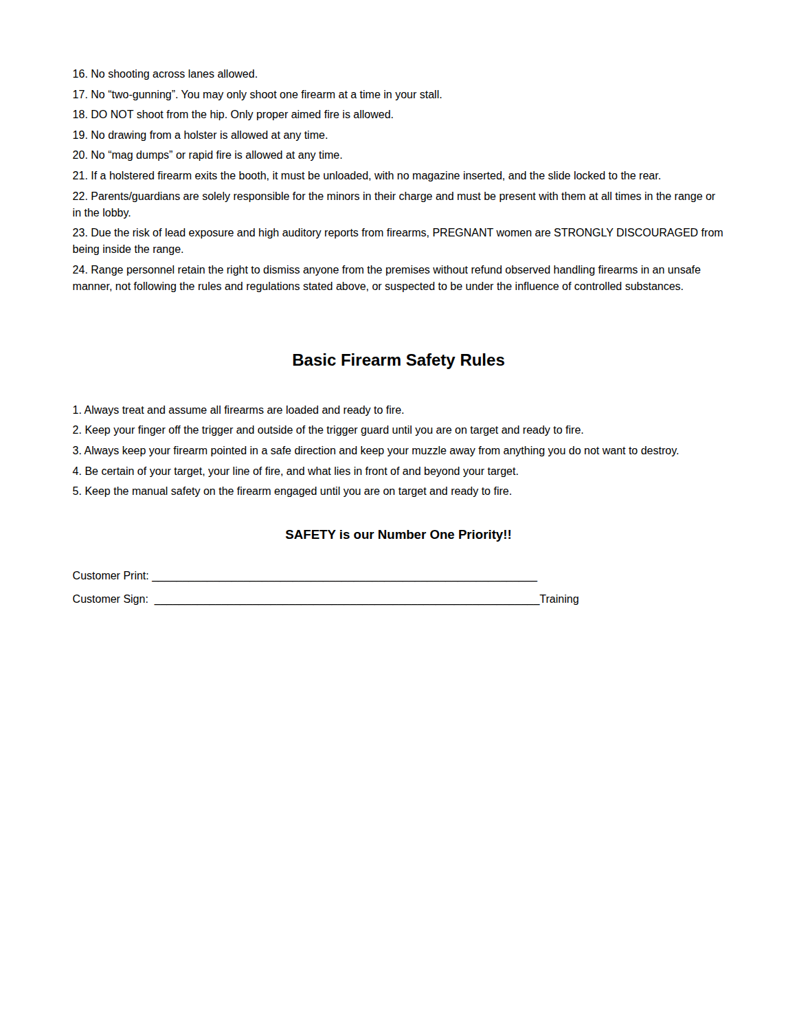16. No shooting across lanes allowed.
17. No “two-gunning”. You may only shoot one firearm at a time in your stall.
18. DO NOT shoot from the hip. Only proper aimed fire is allowed.
19. No drawing from a holster is allowed at any time.
20. No “mag dumps” or rapid fire is allowed at any time.
21. If a holstered firearm exits the booth, it must be unloaded, with no magazine inserted, and the slide locked to the rear.
22. Parents/guardians are solely responsible for the minors in their charge and must be present with them at all times in the range or in the lobby.
23. Due the risk of lead exposure and high auditory reports from firearms, PREGNANT women are STRONGLY DISCOURAGED from being inside the range.
24. Range personnel retain the right to dismiss anyone from the premises without refund observed handling firearms in an unsafe manner, not following the rules and regulations stated above, or suspected to be under the influence of controlled substances.
Basic Firearm Safety Rules
1. Always treat and assume all firearms are loaded and ready to fire.
2. Keep your finger off the trigger and outside of the trigger guard until you are on target and ready to fire.
3. Always keep your firearm pointed in a safe direction and keep your muzzle away from anything you do not want to destroy.
4. Be certain of your target, your line of fire, and what lies in front of and beyond your target.
5. Keep the manual safety on the firearm engaged until you are on target and ready to fire.
SAFETY is our Number One Priority!!
Customer Print: _______________________________________________________________
Customer Sign: _______________________________________________________________Training